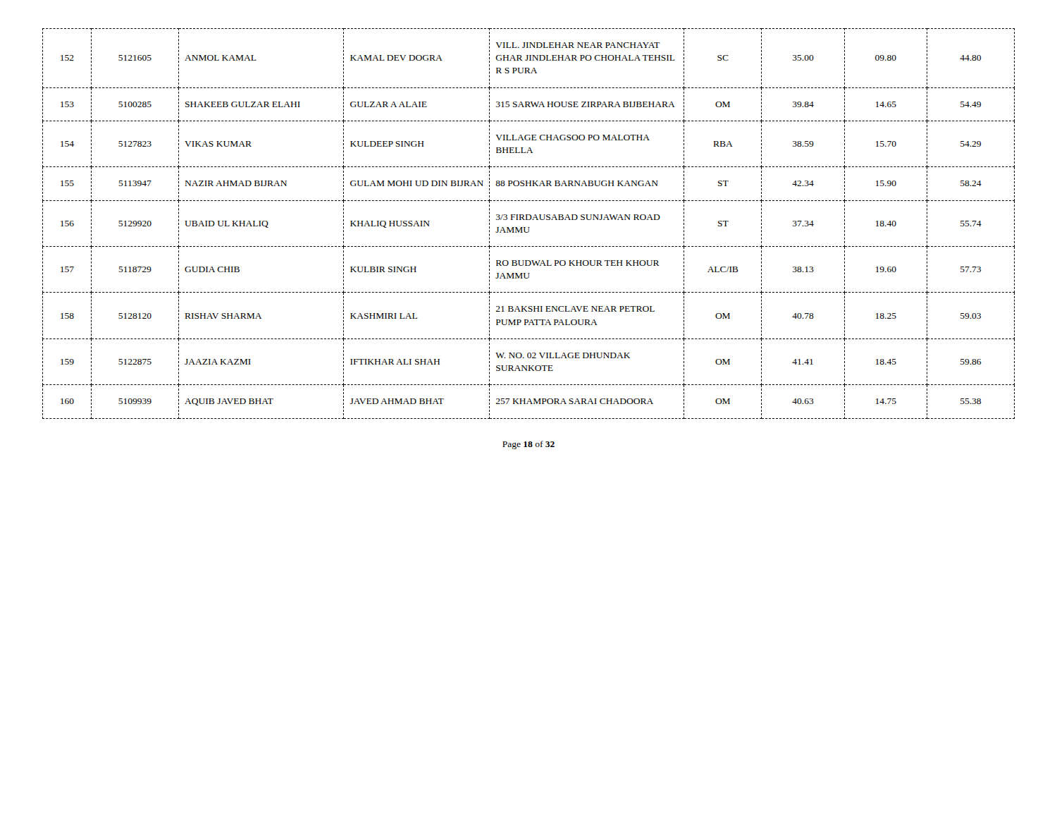| 152 | 5121605 | ANMOL KAMAL | KAMAL DEV DOGRA | VILL. JINDLEHAR NEAR PANCHAYAT GHAR JINDLEHAR PO CHOHALA TEHSIL R S PURA | SC | 35.00 | 09.80 | 44.80 |
| 153 | 5100285 | SHAKEEB GULZAR ELAHI | GULZAR A ALAIE | 315 SARWA HOUSE ZIRPARA BIJBEHARA | OM | 39.84 | 14.65 | 54.49 |
| 154 | 5127823 | VIKAS KUMAR | KULDEEP SINGH | VILLAGE CHAGSOO PO MALOTHA BHELLA | RBA | 38.59 | 15.70 | 54.29 |
| 155 | 5113947 | NAZIR AHMAD BIJRAN | GULAM MOHI UD DIN BIJRAN | 88 POSHKAR BARNABUGH KANGAN | ST | 42.34 | 15.90 | 58.24 |
| 156 | 5129920 | UBAID UL KHALIQ | KHALIQ HUSSAIN | 3/3 FIRDAUSABAD SUNJAWAN ROAD JAMMU | ST | 37.34 | 18.40 | 55.74 |
| 157 | 5118729 | GUDIA CHIB | KULBIR SINGH | RO BUDWAL PO KHOUR TEH KHOUR JAMMU | ALC/IB | 38.13 | 19.60 | 57.73 |
| 158 | 5128120 | RISHAV SHARMA | KASHMIRI LAL | 21 BAKSHI ENCLAVE NEAR PETROL PUMP PATTA PALOURA | OM | 40.78 | 18.25 | 59.03 |
| 159 | 5122875 | JAAZIA KAZMI | IFTIKHAR ALI SHAH | W. NO. 02 VILLAGE DHUNDAK SURANKOTE | OM | 41.41 | 18.45 | 59.86 |
| 160 | 5109939 | AQUIB JAVED BHAT | JAVED AHMAD BHAT | 257 KHAMPORA SARAI CHADOORA | OM | 40.63 | 14.75 | 55.38 |
Page 18 of 32